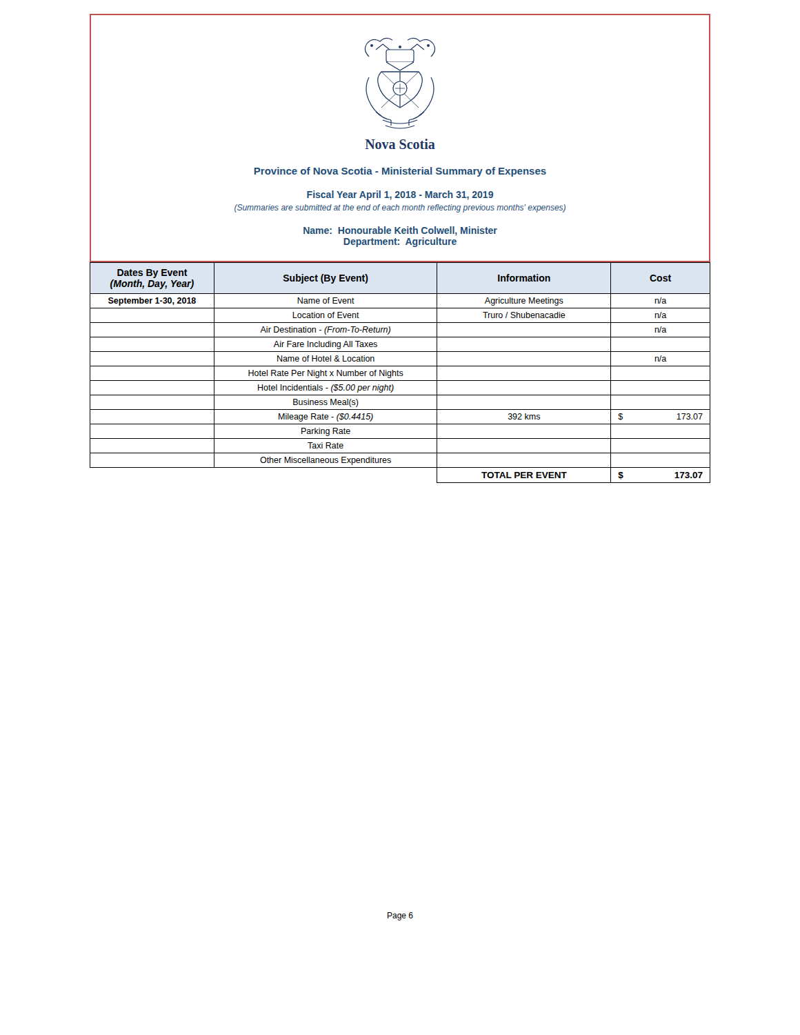Nova Scotia
Province of Nova Scotia - Ministerial Summary of Expenses
Fiscal Year April 1, 2018 - March 31, 2019
(Summaries are submitted at the end of each month reflecting previous months' expenses)
Name: Honourable Keith Colwell, Minister
Department: Agriculture
| Dates By Event (Month, Day, Year) | Subject (By Event) | Information | Cost |
| --- | --- | --- | --- |
| September 1-30, 2018 | Name of Event | Agriculture Meetings | n/a |
| | Location of Event | Truro / Shubenacadie | n/a |
| | Air Destination - (From-To-Return) | | n/a |
| | Air Fare Including All Taxes | | |
| | Name of Hotel & Location | | n/a |
| | Hotel Rate Per Night x Number of Nights | | |
| | Hotel Incidentials - ($5.00 per night) | | |
| | Business Meal(s) | | |
| | Mileage Rate - ($0.4415) | 392 kms | $ 173.07 |
| | Parking Rate | | |
| | Taxi Rate | | |
| | Other Miscellaneous Expenditures | | |
| | | TOTAL PER EVENT | $ 173.07 |
Page 6